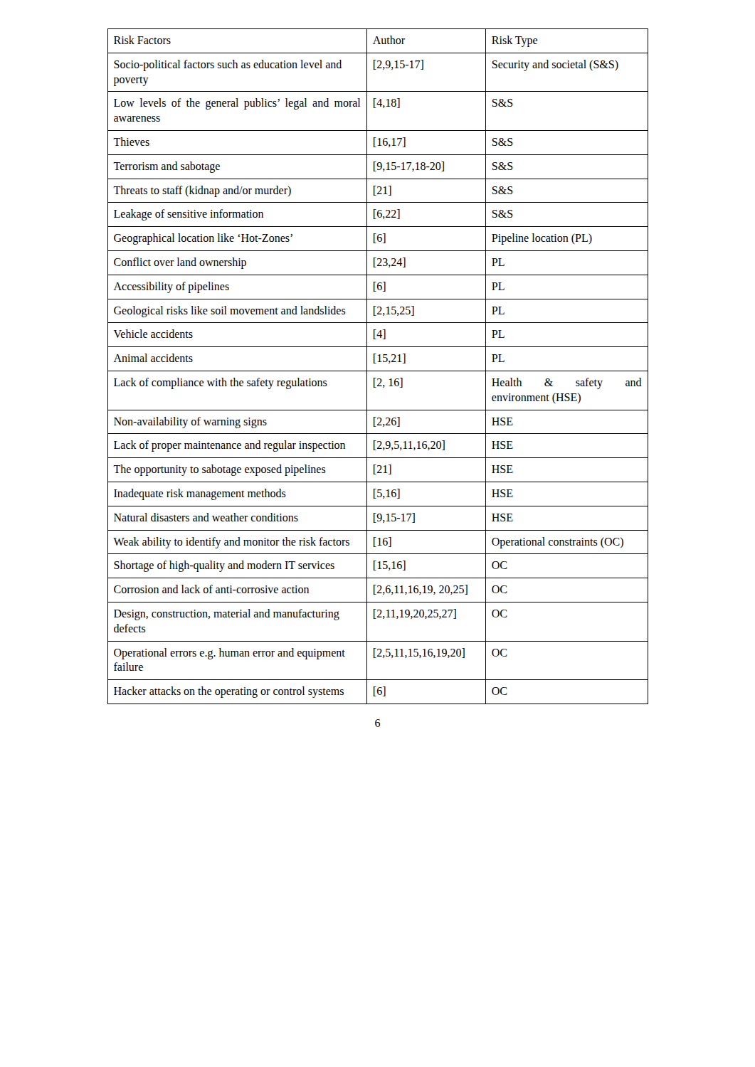| Risk Factors | Author | Risk Type |
| --- | --- | --- |
| Socio-political factors such as education level and poverty | [2,9,15-17] | Security and societal (S&S) |
| Low levels of the general publics’ legal and moral awareness | [4,18] | S&S |
| Thieves | [16,17] | S&S |
| Terrorism and sabotage | [9,15-17,18-20] | S&S |
| Threats to staff (kidnap and/or murder) | [21] | S&S |
| Leakage of sensitive information | [6,22] | S&S |
| Geographical location like ‘Hot-Zones’ | [6] | Pipeline location (PL) |
| Conflict over land ownership | [23,24] | PL |
| Accessibility of pipelines | [6] | PL |
| Geological risks like soil movement and landslides | [2,15,25] | PL |
| Vehicle accidents | [4] | PL |
| Animal accidents | [15,21] | PL |
| Lack of compliance with the safety regulations | [2, 16] | Health & safety and environment (HSE) |
| Non-availability of warning signs | [2,26] | HSE |
| Lack of proper maintenance and regular inspection | [2,9,5,11,16,20] | HSE |
| The opportunity to sabotage exposed pipelines | [21] | HSE |
| Inadequate risk management methods | [5,16] | HSE |
| Natural disasters and weather conditions | [9,15-17] | HSE |
| Weak ability to identify and monitor the risk factors | [16] | Operational constraints (OC) |
| Shortage of high-quality and modern IT services | [15,16] | OC |
| Corrosion and lack of anti-corrosive action | [2,6,11,16,19, 20,25] | OC |
| Design, construction, material and manufacturing defects | [2,11,19,20,25,27] | OC |
| Operational errors e.g. human error and equipment failure | [2,5,11,15,16,19,20] | OC |
| Hacker attacks on the operating or control systems | [6] | OC |
6